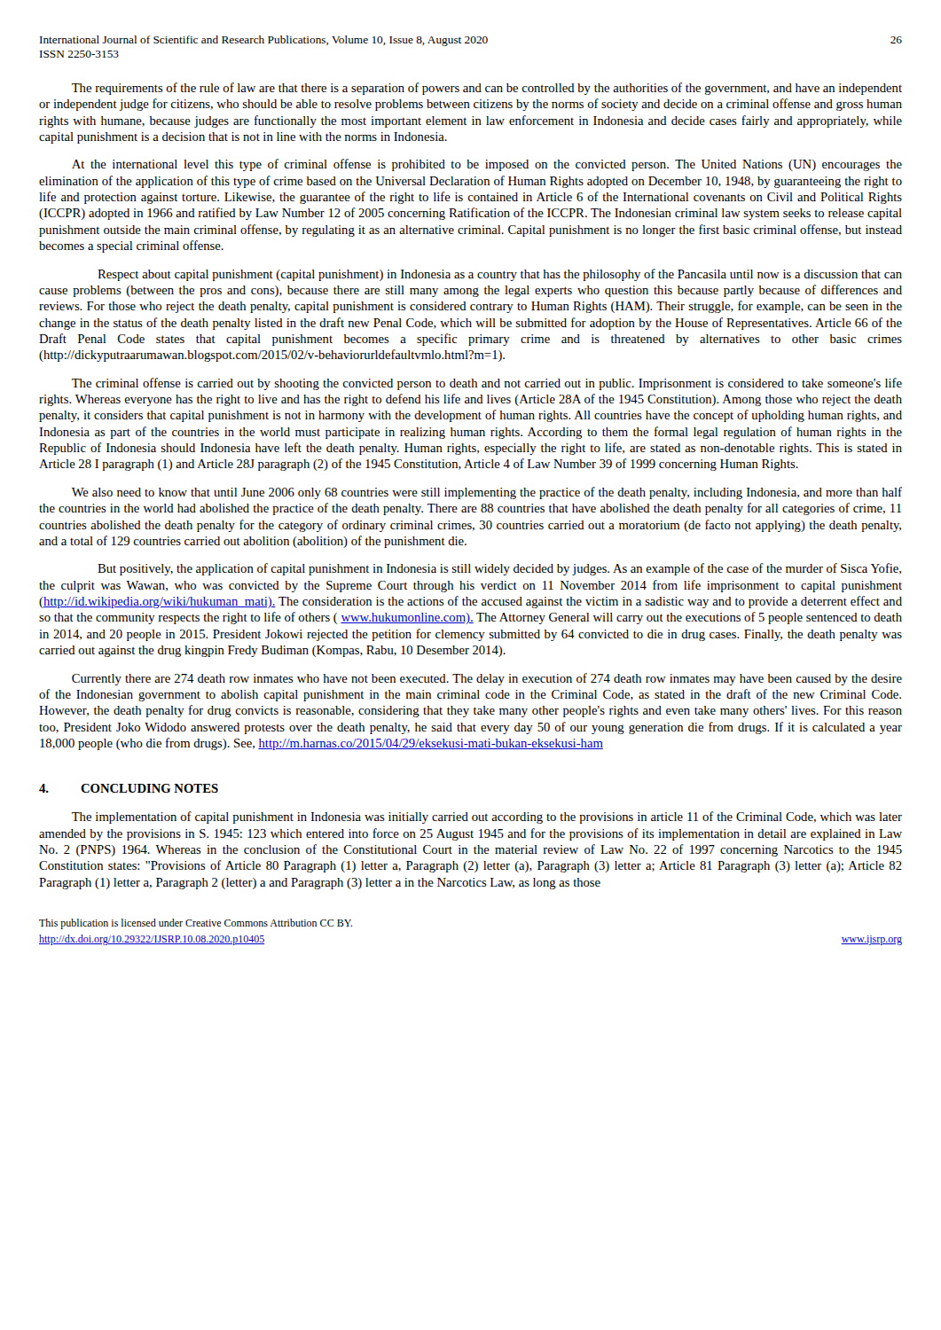International Journal of Scientific and Research Publications, Volume 10, Issue 8, August 2020 26
ISSN 2250-3153
The requirements of the rule of law are that there is a separation of powers and can be controlled by the authorities of the government, and have an independent or independent judge for citizens, who should be able to resolve problems between citizens by the norms of society and decide on a criminal offense and gross human rights with humane, because judges are functionally the most important element in law enforcement in Indonesia and decide cases fairly and appropriately, while capital punishment is a decision that is not in line with the norms in Indonesia.
At the international level this type of criminal offense is prohibited to be imposed on the convicted person. The United Nations (UN) encourages the elimination of the application of this type of crime based on the Universal Declaration of Human Rights adopted on December 10, 1948, by guaranteeing the right to life and protection against torture. Likewise, the guarantee of the right to life is contained in Article 6 of the International covenants on Civil and Political Rights (ICCPR) adopted in 1966 and ratified by Law Number 12 of 2005 concerning Ratification of the ICCPR. The Indonesian criminal law system seeks to release capital punishment outside the main criminal offense, by regulating it as an alternative criminal. Capital punishment is no longer the first basic criminal offense, but instead becomes a special criminal offense.
Respect about capital punishment (capital punishment) in Indonesia as a country that has the philosophy of the Pancasila until now is a discussion that can cause problems (between the pros and cons), because there are still many among the legal experts who question this because partly because of differences and reviews. For those who reject the death penalty, capital punishment is considered contrary to Human Rights (HAM). Their struggle, for example, can be seen in the change in the status of the death penalty listed in the draft new Penal Code, which will be submitted for adoption by the House of Representatives. Article 66 of the Draft Penal Code states that capital punishment becomes a specific primary crime and is threatened by alternatives to other basic crimes (http://dickyputraarumawan.blogspot.com/2015/02/v-behaviorurldefaultvmlo.html?m=1).
The criminal offense is carried out by shooting the convicted person to death and not carried out in public. Imprisonment is considered to take someone's life rights. Whereas everyone has the right to live and has the right to defend his life and lives (Article 28A of the 1945 Constitution). Among those who reject the death penalty, it considers that capital punishment is not in harmony with the development of human rights. All countries have the concept of upholding human rights, and Indonesia as part of the countries in the world must participate in realizing human rights. According to them the formal legal regulation of human rights in the Republic of Indonesia should Indonesia have left the death penalty. Human rights, especially the right to life, are stated as non-denotable rights. This is stated in Article 28 I paragraph (1) and Article 28J paragraph (2) of the 1945 Constitution, Article 4 of Law Number 39 of 1999 concerning Human Rights.
We also need to know that until June 2006 only 68 countries were still implementing the practice of the death penalty, including Indonesia, and more than half the countries in the world had abolished the practice of the death penalty. There are 88 countries that have abolished the death penalty for all categories of crime, 11 countries abolished the death penalty for the category of ordinary criminal crimes, 30 countries carried out a moratorium (de facto not applying) the death penalty, and a total of 129 countries carried out abolition (abolition) of the punishment die.
But positively, the application of capital punishment in Indonesia is still widely decided by judges. As an example of the case of the murder of Sisca Yofie, the culprit was Wawan, who was convicted by the Supreme Court through his verdict on 11 November 2014 from life imprisonment to capital punishment (http://id.wikipedia.org/wiki/hukuman_mati). The consideration is the actions of the accused against the victim in a sadistic way and to provide a deterrent effect and so that the community respects the right to life of others ( www.hukumonline.com). The Attorney General will carry out the executions of 5 people sentenced to death in 2014, and 20 people in 2015. President Jokowi rejected the petition for clemency submitted by 64 convicted to die in drug cases. Finally, the death penalty was carried out against the drug kingpin Fredy Budiman (Kompas, Rabu, 10 Desember 2014).
Currently there are 274 death row inmates who have not been executed. The delay in execution of 274 death row inmates may have been caused by the desire of the Indonesian government to abolish capital punishment in the main criminal code in the Criminal Code, as stated in the draft of the new Criminal Code. However, the death penalty for drug convicts is reasonable, considering that they take many other people's rights and even take many others' lives. For this reason too, President Joko Widodo answered protests over the death penalty, he said that every day 50 of our young generation die from drugs. If it is calculated a year 18,000 people (who die from drugs). See, http://m.harnas.co/2015/04/29/eksekusi-mati-bukan-eksekusi-ham
4. CONCLUDING NOTES
The implementation of capital punishment in Indonesia was initially carried out according to the provisions in article 11 of the Criminal Code, which was later amended by the provisions in S. 1945: 123 which entered into force on 25 August 1945 and for the provisions of its implementation in detail are explained in Law No. 2 (PNPS) 1964. Whereas in the conclusion of the Constitutional Court in the material review of Law No. 22 of 1997 concerning Narcotics to the 1945 Constitution states: "Provisions of Article 80 Paragraph (1) letter a, Paragraph (2) letter (a), Paragraph (3) letter a; Article 81 Paragraph (3) letter (a); Article 82 Paragraph (1) letter a, Paragraph 2 (letter) a and Paragraph (3) letter a in the Narcotics Law, as long as those
This publication is licensed under Creative Commons Attribution CC BY.
http://dx.doi.org/10.29322/IJSRP.10.08.2020.p10405 www.ijsrp.org